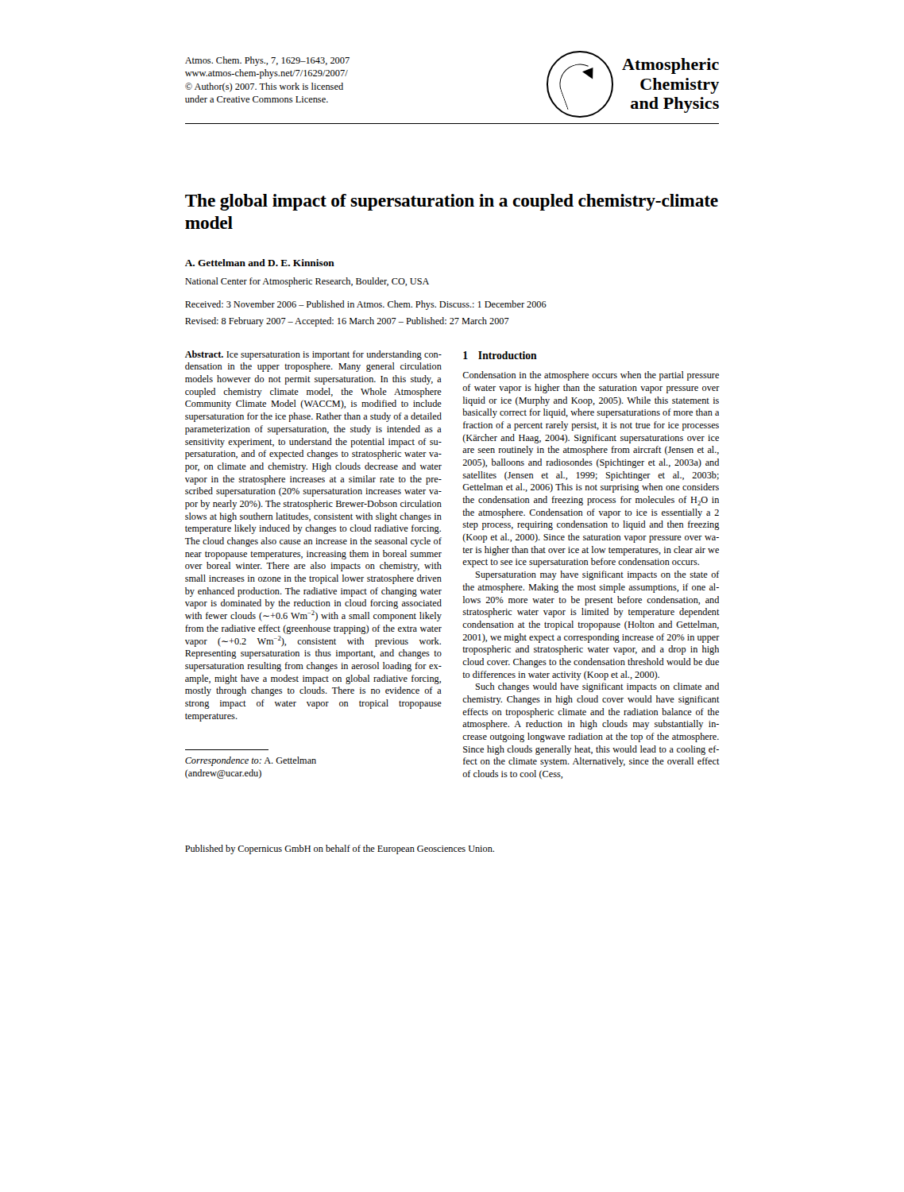Atmos. Chem. Phys., 7, 1629–1643, 2007
www.atmos-chem-phys.net/7/1629/2007/
© Author(s) 2007. This work is licensed
under a Creative Commons License.
Atmospheric
Chemistry
and Physics
The global impact of supersaturation in a coupled chemistry-climate model
A. Gettelman and D. E. Kinnison
National Center for Atmospheric Research, Boulder, CO, USA
Received: 3 November 2006 – Published in Atmos. Chem. Phys. Discuss.: 1 December 2006
Revised: 8 February 2007 – Accepted: 16 March 2007 – Published: 27 March 2007
Abstract. Ice supersaturation is important for understanding condensation in the upper troposphere. Many general circulation models however do not permit supersaturation. In this study, a coupled chemistry climate model, the Whole Atmosphere Community Climate Model (WACCM), is modified to include supersaturation for the ice phase. Rather than a study of a detailed parameterization of supersaturation, the study is intended as a sensitivity experiment, to understand the potential impact of supersaturation, and of expected changes to stratospheric water vapor, on climate and chemistry. High clouds decrease and water vapor in the stratosphere increases at a similar rate to the prescribed supersaturation (20% supersaturation increases water vapor by nearly 20%). The stratospheric Brewer-Dobson circulation slows at high southern latitudes, consistent with slight changes in temperature likely induced by changes to cloud radiative forcing. The cloud changes also cause an increase in the seasonal cycle of near tropopause temperatures, increasing them in boreal summer over boreal winter. There are also impacts on chemistry, with small increases in ozone in the tropical lower stratosphere driven by enhanced production. The radiative impact of changing water vapor is dominated by the reduction in cloud forcing associated with fewer clouds (∼+0.6 Wm−2) with a small component likely from the radiative effect (greenhouse trapping) of the extra water vapor (∼+0.2 Wm−2), consistent with previous work. Representing supersaturation is thus important, and changes to supersaturation resulting from changes in aerosol loading for example, might have a modest impact on global radiative forcing, mostly through changes to clouds. There is no evidence of a strong impact of water vapor on tropical tropopause temperatures.
Correspondence to: A. Gettelman
(andrew@ucar.edu)
1 Introduction
Condensation in the atmosphere occurs when the partial pressure of water vapor is higher than the saturation vapor pressure over liquid or ice (Murphy and Koop, 2005). While this statement is basically correct for liquid, where supersaturations of more than a fraction of a percent rarely persist, it is not true for ice processes (Kärcher and Haag, 2004). Significant supersaturations over ice are seen routinely in the atmosphere from aircraft (Jensen et al., 2005), balloons and radiosondes (Spichtinger et al., 2003a) and satellites (Jensen et al., 1999; Spichtinger et al., 2003b; Gettelman et al., 2006) This is not surprising when one considers the condensation and freezing process for molecules of H2O in the atmosphere. Condensation of vapor to ice is essentially a 2 step process, requiring condensation to liquid and then freezing (Koop et al., 2000). Since the saturation vapor pressure over water is higher than that over ice at low temperatures, in clear air we expect to see ice supersaturation before condensation occurs.
Supersaturation may have significant impacts on the state of the atmosphere. Making the most simple assumptions, if one allows 20% more water to be present before condensation, and stratospheric water vapor is limited by temperature dependent condensation at the tropical tropopause (Holton and Gettelman, 2001), we might expect a corresponding increase of 20% in upper tropospheric and stratospheric water vapor, and a drop in high cloud cover. Changes to the condensation threshold would be due to differences in water activity (Koop et al., 2000).
Such changes would have significant impacts on climate and chemistry. Changes in high cloud cover would have significant effects on tropospheric climate and the radiation balance of the atmosphere. A reduction in high clouds may substantially increase outgoing longwave radiation at the top of the atmosphere. Since high clouds generally heat, this would lead to a cooling effect on the climate system. Alternatively, since the overall effect of clouds is to cool (Cess,
Published by Copernicus GmbH on behalf of the European Geosciences Union.